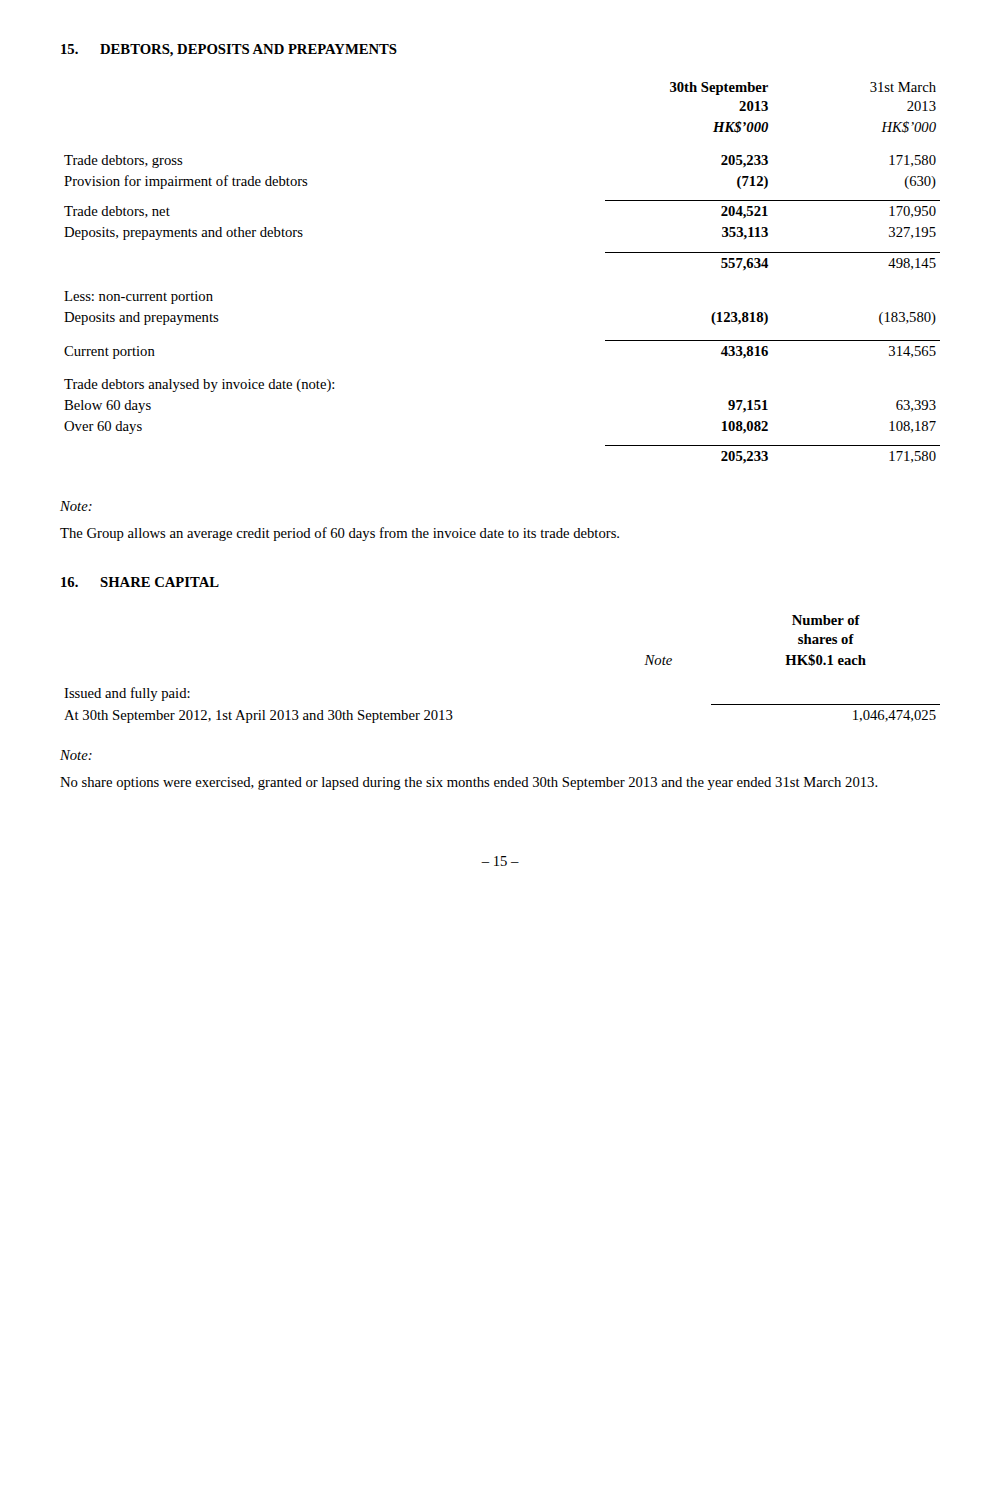15. DEBTORS, DEPOSITS AND PREPAYMENTS
| | 30th September 2013 | 31st March 2013 |
| | HK$’000 | HK$’000 |
| Trade debtors, gross | 205,233 | 171,580 |
| Provision for impairment of trade debtors | (712) | (630) |
| Trade debtors, net | 204,521 | 170,950 |
| Deposits, prepayments and other debtors | 353,113 | 327,195 |
| | 557,634 | 498,145 |
| Less: non-current portion | | |
| Deposits and prepayments | (123,818) | (183,580) |
| Current portion | 433,816 | 314,565 |
| Trade debtors analysed by invoice date (note): | | |
| Below 60 days | 97,151 | 63,393 |
| Over 60 days | 108,082 | 108,187 |
| | 205,233 | 171,580 |
Note:
The Group allows an average credit period of 60 days from the invoice date to its trade debtors.
16. SHARE CAPITAL
| | | Number of shares of |
| | Note | HK$0.1 each |
| Issued and fully paid: | | |
| At 30th September 2012, 1st April 2013 and 30th September 2013 | | 1,046,474,025 |
Note:
No share options were exercised, granted or lapsed during the six months ended 30th September 2013 and the year ended 31st March 2013.
– 15 –